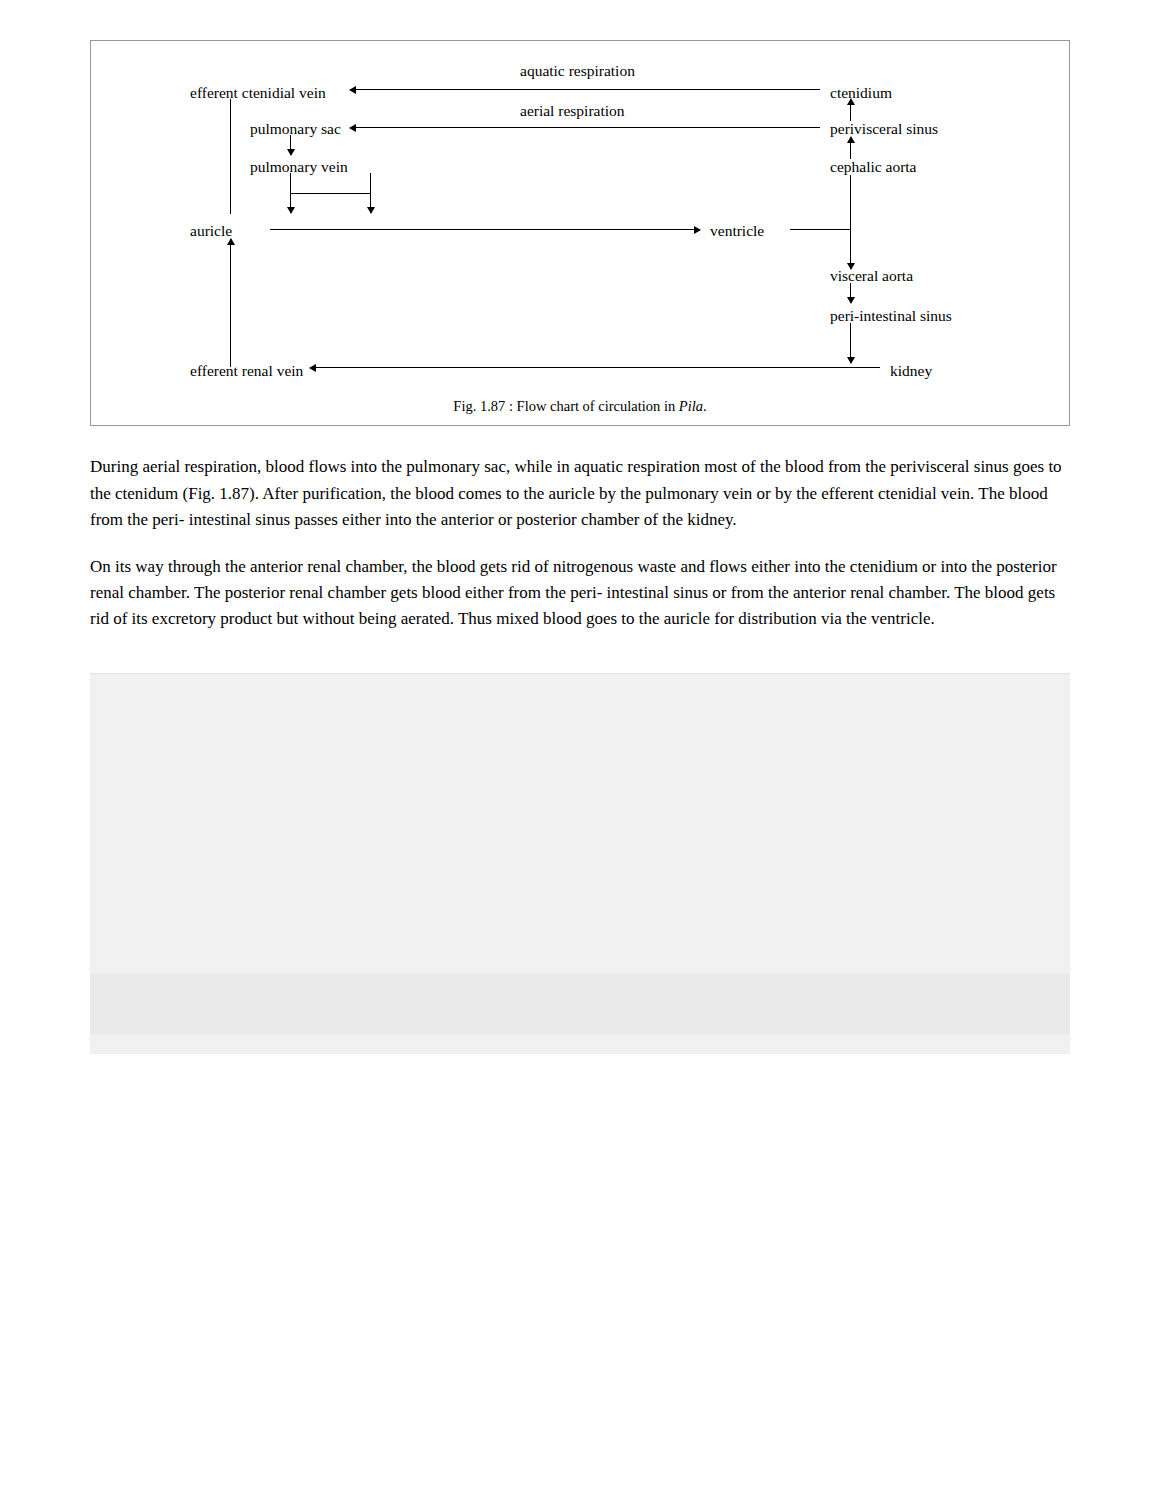efferent ctenidial vein pulmonary sac pulmonary vein auricle efferent renal vein aquatic respiration aerial respiration ventricle ctenidium perivisceral sinus cephalic aorta visceral aorta peri-intestinal sinus kidney
Fig. 1.87 : Flow chart of circulation in Pila.
During aerial respiration, blood flows into the pulmonary sac, while in aquatic respiration most of the blood from the perivisceral sinus goes to the ctenidum (Fig. 1.87). After purification, the blood comes to the auricle by the pulmonary vein or by the efferent ctenidial vein. The blood from the peri- intestinal sinus passes either into the anterior or posterior chamber of the kidney.
On its way through the anterior renal chamber, the blood gets rid of nitrogenous waste and flows either into the ctenidium or into the posterior renal chamber. The posterior renal chamber gets blood either from the peri- intestinal sinus or from the anterior renal chamber. The blood gets rid of its excretory product but without being aerated. Thus mixed blood goes to the auricle for distribution via the ventricle.